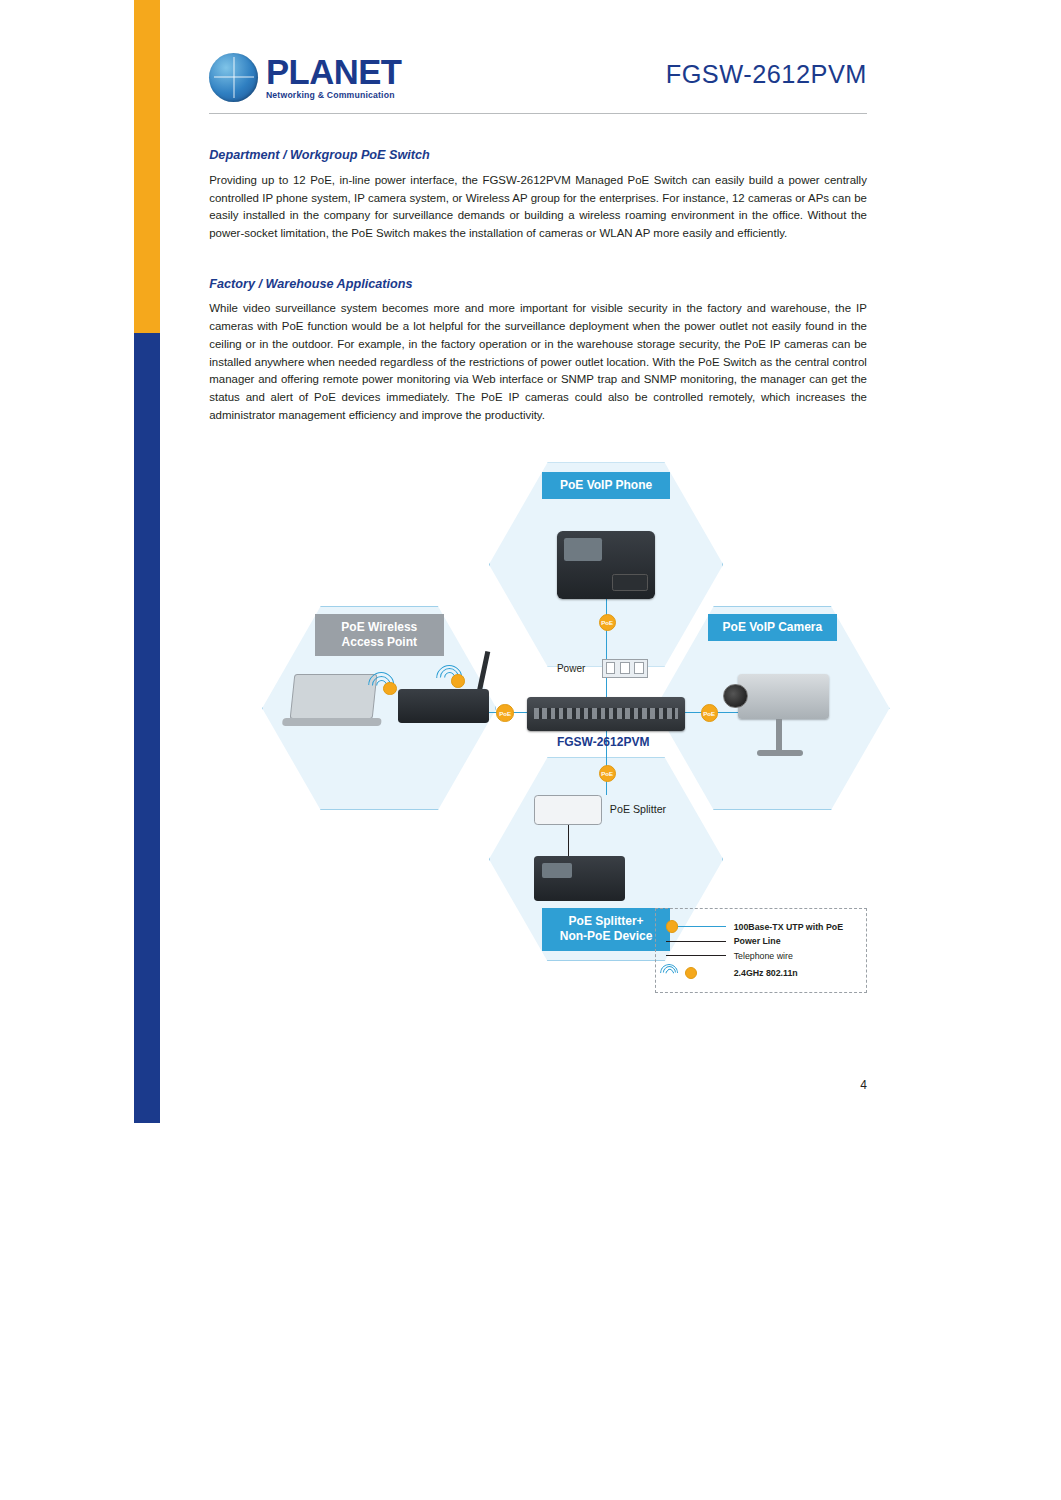PLANET
Networking & Communication
FGSW-2612PVM
Department / Workgroup PoE Switch
Providing up to 12 PoE, in-line power interface, the FGSW-2612PVM Managed PoE Switch can easily build a power centrally controlled IP phone system, IP camera system, or Wireless AP group for the enterprises. For instance, 12 cameras or APs can be easily installed in the company for surveillance demands or building a wireless roaming environment in the office. Without the power-socket limitation, the PoE Switch makes the installation of cameras or WLAN AP more easily and efficiently.
Factory / Warehouse Applications
While video surveillance system becomes more and more important for visible security in the factory and warehouse, the IP cameras with PoE function would be a lot helpful for the surveillance deployment when the power outlet not easily found in the ceiling or in the outdoor. For example, in the factory operation or in the warehouse storage security, the PoE IP cameras can be installed anywhere when needed regardless of the restrictions of power outlet location. With the PoE Switch as the central control manager and offering remote power monitoring via Web interface or SNMP trap and SNMP monitoring, the manager can get the status and alert of PoE devices immediately. The PoE IP cameras could also be controlled remotely, which increases the administrator management efficiency and improve the productivity.
PoE VoIP Phone
PoE Wireless
Access Point
PoE VoIP Camera
PoE Splitter+
Non-PoE Device
PoE
PoE
PoE
PoE
Power
FGSW-2612PVM
PoE Splitter
100Base-TX UTP with PoE
Power Line
Telephone wire
2.4GHz 802.11n
4